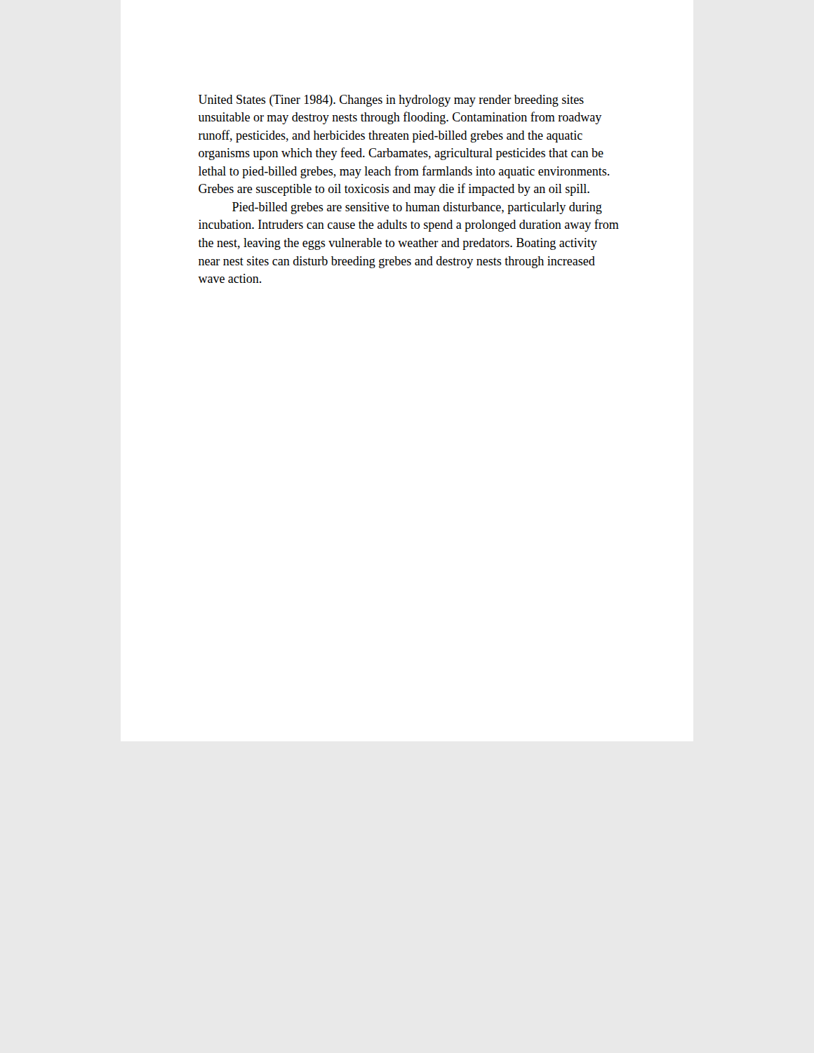United States (Tiner 1984). Changes in hydrology may render breeding sites unsuitable or may destroy nests through flooding. Contamination from roadway runoff, pesticides, and herbicides threaten pied-billed grebes and the aquatic organisms upon which they feed. Carbamates, agricultural pesticides that can be lethal to pied-billed grebes, may leach from farmlands into aquatic environments. Grebes are susceptible to oil toxicosis and may die if impacted by an oil spill.
Pied-billed grebes are sensitive to human disturbance, particularly during incubation. Intruders can cause the adults to spend a prolonged duration away from the nest, leaving the eggs vulnerable to weather and predators. Boating activity near nest sites can disturb breeding grebes and destroy nests through increased wave action.